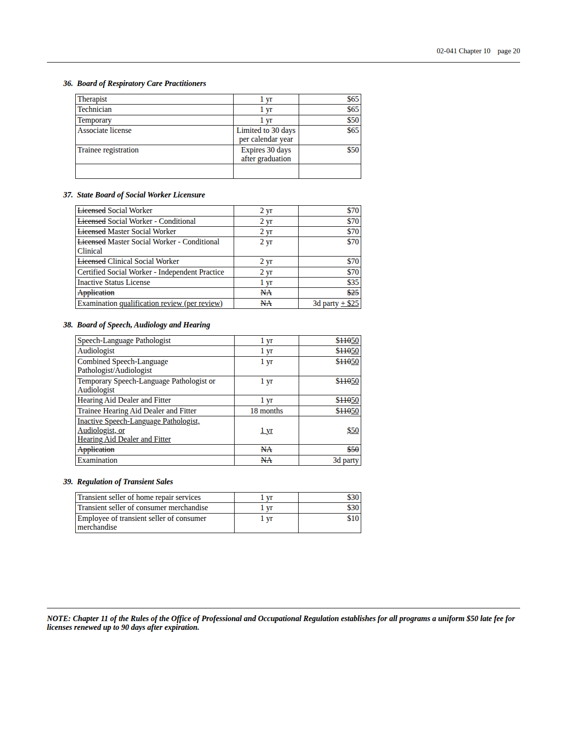02-041 Chapter 10 page 20
36. Board of Respiratory Care Practitioners
| Therapist | 1 yr | $65 |
| Technician | 1 yr | $65 |
| Temporary | 1 yr | $50 |
| Associate license | Limited to 30 days per calendar year | $65 |
| Trainee registration | Expires 30 days after graduation | $50 |
37. State Board of Social Worker Licensure
| Licensed Social Worker | 2 yr | $70 |
| Licensed Social Worker - Conditional | 2 yr | $70 |
| Licensed Master Social Worker | 2 yr | $70 |
| Licensed Master Social Worker - Conditional Clinical | 2 yr | $70 |
| Licensed Clinical Social Worker | 2 yr | $70 |
| Certified Social Worker - Independent Practice | 2 yr | $70 |
| Inactive Status License | 1 yr | $35 |
| Application | NA | $25 |
| Examination qualification review (per review) | NA | 3d party + $25 |
38. Board of Speech, Audiology and Hearing
| Speech-Language Pathologist | 1 yr | $ 110 50 |
| Audiologist | 1 yr | $ 110 50 |
| Combined Speech-Language Pathologist/Audiologist | 1 yr | $ 110 50 |
| Temporary Speech-Language Pathologist or Audiologist | 1 yr | $ 110 50 |
| Hearing Aid Dealer and Fitter | 1 yr | $ 110 50 |
| Trainee Hearing Aid Dealer and Fitter | 18 months | $ 110 50 |
| Inactive Speech-Language Pathologist, Audiologist, or Hearing Aid Dealer and Fitter | 1 yr | $50 |
| Application | NA | $50 |
| Examination | NA | 3d party |
39. Regulation of Transient Sales
| Transient seller of home repair services | 1 yr | $30 |
| Transient seller of consumer merchandise | 1 yr | $30 |
| Employee of transient seller of consumer merchandise | 1 yr | $10 |
NOTE: Chapter 11 of the Rules of the Office of Professional and Occupational Regulation establishes for all programs a uniform $50 late fee for licenses renewed up to 90 days after expiration.